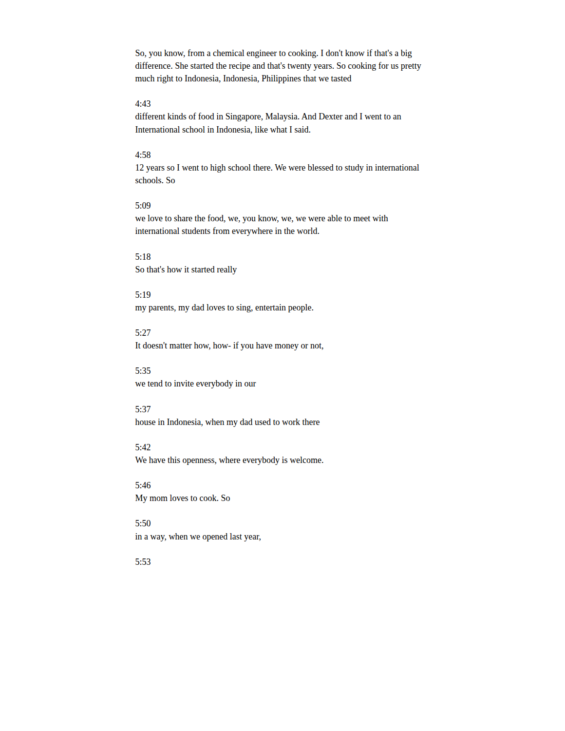So, you know, from a chemical engineer to cooking. I don't know if that's a big difference. She started the recipe and that's twenty years. So cooking for us pretty much right to Indonesia, Indonesia, Philippines that we tasted
4:43
different kinds of food in Singapore, Malaysia. And Dexter and I went to an International school in Indonesia, like what I said.
4:58
12 years so I went to high school there. We were blessed to study in international schools. So
5:09
we love to share the food, we, you know, we, we were able to meet with international students from everywhere in the world.
5:18
So that's how it started really
5:19
my parents, my dad loves to sing, entertain people.
5:27
It doesn't matter how, how- if you have money or not,
5:35
we tend to invite everybody in our
5:37
house in Indonesia, when my dad used to work there
5:42
We have this openness, where everybody is welcome.
5:46
My mom loves to cook. So
5:50
in a way, when we opened last year,
5:53